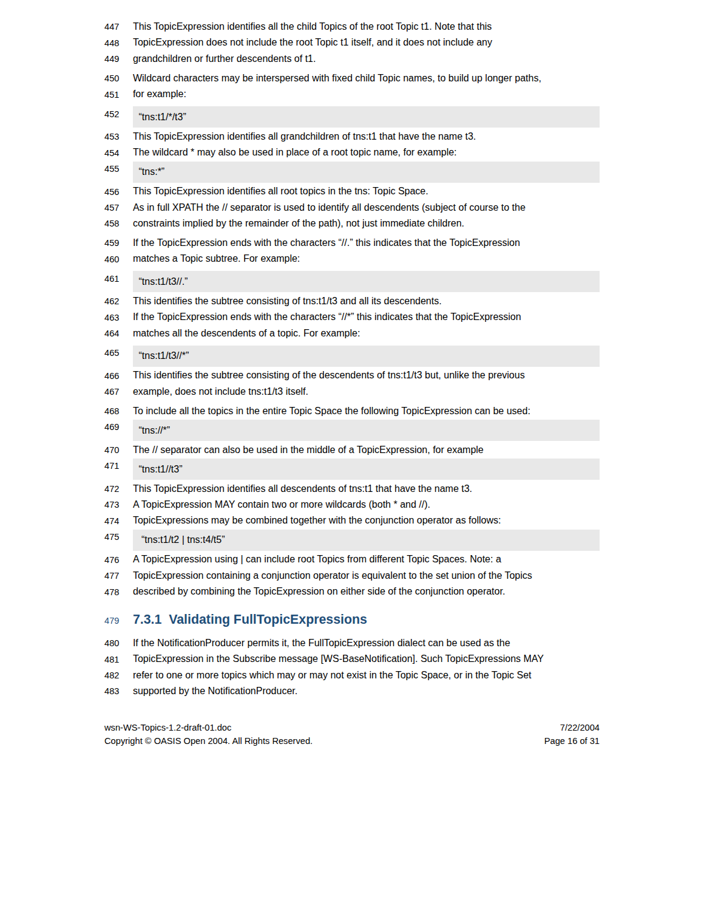447
This TopicExpression identifies all the child Topics of the root Topic t1. Note that this
448
TopicExpression does not include the root Topic t1 itself, and it does not include any
449
grandchildren or further descendents of t1.
450
Wildcard characters may be interspersed with fixed child Topic names, to build up longer paths,
451
for example:
452
“tns:t1/*/t3”
453
This TopicExpression identifies all grandchildren of tns:t1 that have the name t3.
454
The wildcard * may also be used in place of a root topic name, for example:
455
“tns:*”
456
This TopicExpression identifies all root topics in the tns: Topic Space.
457
As in full XPATH the // separator is used to identify all descendents (subject of course to the
458
constraints implied by the remainder of the path), not just immediate children.
459
If the TopicExpression ends with the characters “//.” this indicates that the TopicExpression
460
matches a Topic subtree. For example:
461
“tns:t1/t3//.”
462
This identifies the subtree consisting of tns:t1/t3 and all its descendents.
463
If the TopicExpression ends with the characters “//*” this indicates that the TopicExpression
464
matches all the descendents of a topic. For example:
465
“tns:t1/t3//*”
466
This identifies the subtree consisting of the descendents of tns:t1/t3 but, unlike the previous
467
example, does not include tns:t1/t3 itself.
468
To include all the topics in the entire Topic Space the following TopicExpression can be used:
469
“tns://*”
470
The // separator can also be used in the middle of a TopicExpression, for example
471
“tns:t1//t3”
472
This TopicExpression identifies all descendents of tns:t1 that have the name t3.
473
A TopicExpression MAY contain two or more wildcards (both * and //).
474
TopicExpressions may be combined together with the conjunction operator as follows:
475
“tns:t1/t2 | tns:t4/t5”
476
A TopicExpression using | can include root Topics from different Topic Spaces. Note: a
477
TopicExpression containing a conjunction operator is equivalent to the set union of the Topics
478
described by combining the TopicExpression on either side of the conjunction operator.
479
7.3.1 Validating FullTopicExpressions
480
If the NotificationProducer permits it, the FullTopicExpression dialect can be used as the
481
TopicExpression in the Subscribe message [WS-BaseNotification]. Such TopicExpressions MAY
482
refer to one or more topics which may or may not exist in the Topic Space, or in the Topic Set
483
supported by the NotificationProducer.
wsn-WS-Topics-1.2-draft-01.doc
7/22/2004
Copyright © OASIS Open 2004. All Rights Reserved.
Page 16 of 31